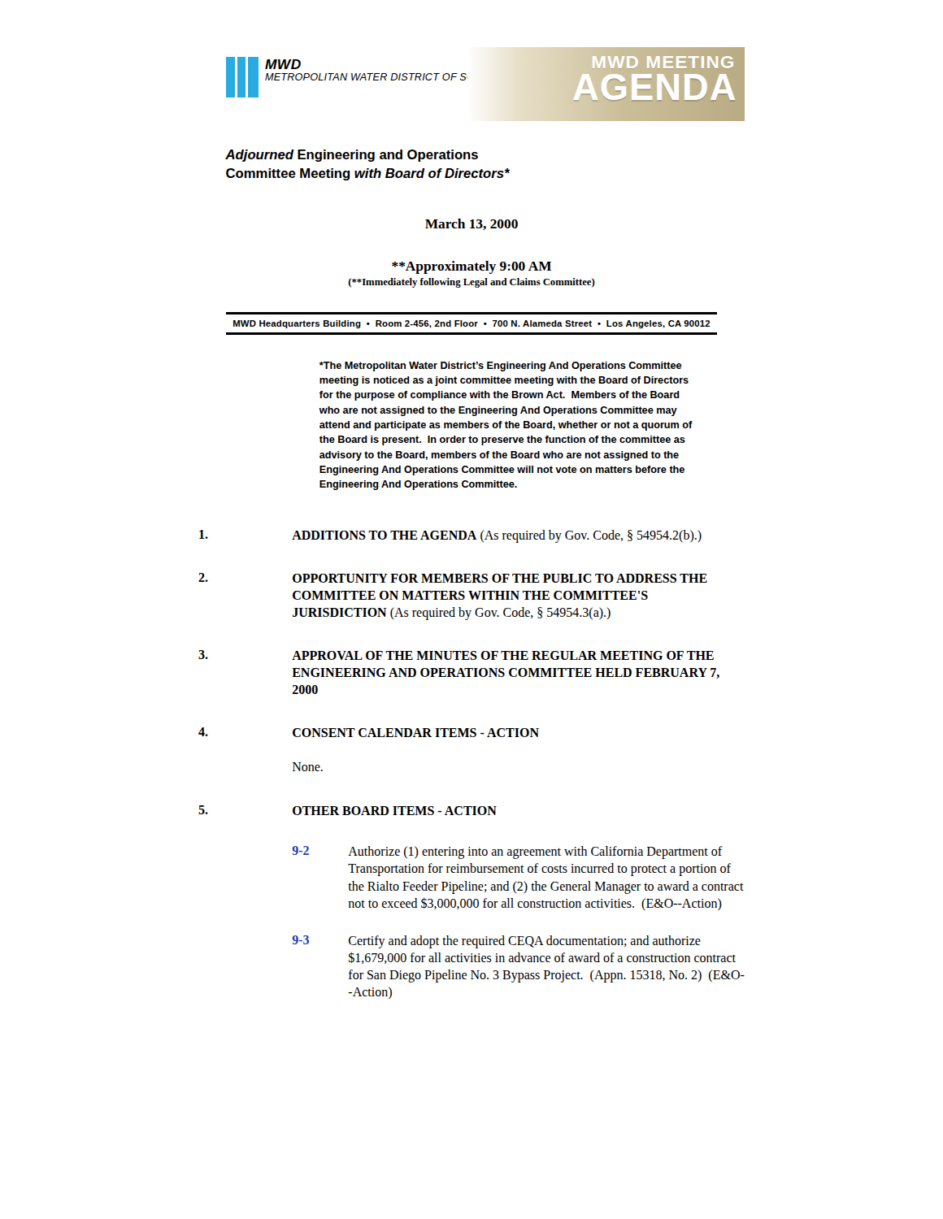MWD
METROPOLITAN WATER DISTRICT OF SOUTHERN CALIFORNIA
MWD MEETING
AGENDA
Adjourned Engineering and Operations
Committee Meeting with Board of Directors*
March 13, 2000
**Approximately 9:00 AM
(**Immediately following Legal and Claims Committee)
MWD Headquarters Building • Room 2-456, 2nd Floor • 700 N. Alameda Street • Los Angeles, CA 90012
*The Metropolitan Water District’s Engineering And Operations Committee meeting is noticed as a joint committee meeting with the Board of Directors for the purpose of compliance with the Brown Act. Members of the Board who are not assigned to the Engineering And Operations Committee may attend and participate as members of the Board, whether or not a quorum of the Board is present. In order to preserve the function of the committee as advisory to the Board, members of the Board who are not assigned to the Engineering And Operations Committee will not vote on matters before the Engineering And Operations Committee.
| 1. | Additions to the Agenda (As required by Gov. Code, § 54954.2(b).) |
| 2. | Opportunity for members of the public to address the committee on matters within the committee's jurisdiction (As required by Gov. Code, § 54954.3(a).) |
| 3. | Approval of the minutes of the regular meeting of the Engineering and Operations Committee held February 7, 2000 |
| 4. | Consent Calendar Items - Action None. |
| 5. | Other Board Items - Action / 9-2 / Authorize (1) entering into an agreement with California Department of Transportation for reimbursement of costs incurred to protect a portion of the Rialto Feeder Pipeline; and (2) the General Manager to award a contract not to exceed $3,000,000 for all construction activities. (E&O--Action) / / 9-3 / Certify and adopt the required CEQA documentation; and authorize $1,679,000 for all activities in advance of award of a construction contract for San Diego Pipeline No. 3 Bypass Project. (Appn. 15318, No. 2) (E&O--Action) / |